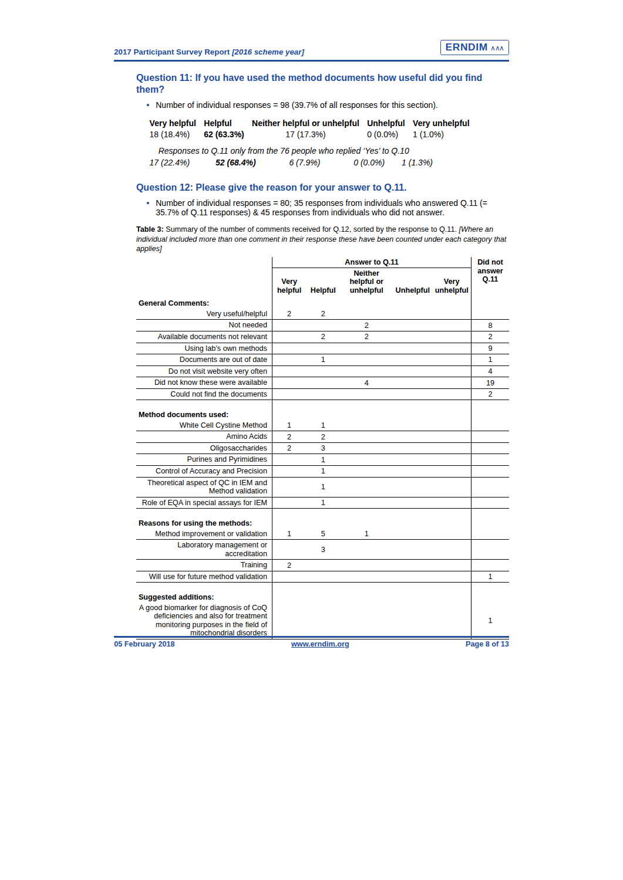2017 Participant Survey Report [2016 scheme year]
ERNDIM∧∧∧
Question 11: If you have used the method documents how useful did you find them?
Number of individual responses = 98 (39.7% of all responses for this section).
| Very helpful | Helpful | Neither helpful or unhelpful | Unhelpful | Very unhelpful |
| 18 (18.4%) | 62 (63.3%) | 17 (17.3%) | 0 (0.0%) | 1 (1.0%) |
Responses to Q.11 only from the 76 people who replied ‘Yes’ to Q.10
| 17 (22.4%) | 52 (68.4%) | 6 (7.9%) | 0 (0.0%) | 1 (1.3%) |
Question 12: Please give the reason for your answer to Q.11.
Number of individual responses = 80; 35 responses from individuals who answered Q.11 (= 35.7% of Q.11 responses) & 45 responses from individuals who did not answer.
Table 3: Summary of the number of comments received for Q.12, sorted by the response to Q.11. [Where an individual included more than one comment in their response these have been counted under each category that applies]
| | Answer to Q.11 | Did not answer Q.11 |
| --- | --- | --- |
| | Very helpful | Helpful | Neither helpful or unhelpful | Unhelpful | Very unhelpful |
| General Comments: | | | | | | |
| Very useful/helpful | 2 | 2 | | | | |
| Not needed | | | 2 | | | 8 |
| Available documents not relevant | | 2 | 2 | | | 2 |
| Using lab’s own methods | | | | | | 9 |
| Documents are out of date | | 1 | | | | 1 |
| Do not visit website very often | | | | | | 4 |
| Did not know these were available | | | 4 | | | 19 |
| Could not find the documents | | | | | | 2 |
| Method documents used: | | | | | | |
| White Cell Cystine Method | 1 | 1 | | | | |
| Amino Acids | 2 | 2 | | | | |
| Oligosaccharides | 2 | 3 | | | | |
| Purines and Pyrimidines | | 1 | | | | |
| Control of Accuracy and Precision | | 1 | | | | |
| Theoretical aspect of QC in IEM and Method validation | | 1 | | | | |
| Role of EQA in special assays for IEM | | 1 | | | | |
| Reasons for using the methods: | | | | | | |
| Method improvement or validation | 1 | 5 | 1 | | | |
| Laboratory management or accreditation | | 3 | | | | |
| Training | 2 | | | | | |
| Will use for future method validation | | | | | | 1 |
| Suggested additions: | | | | | | |
| A good biomarker for diagnosis of CoQ deficiencies and also for treatment monitoring purposes in the field of mitochondrial disorders | | | | | | 1 |
05 February 2018
www.erndim.org
Page 8 of 13